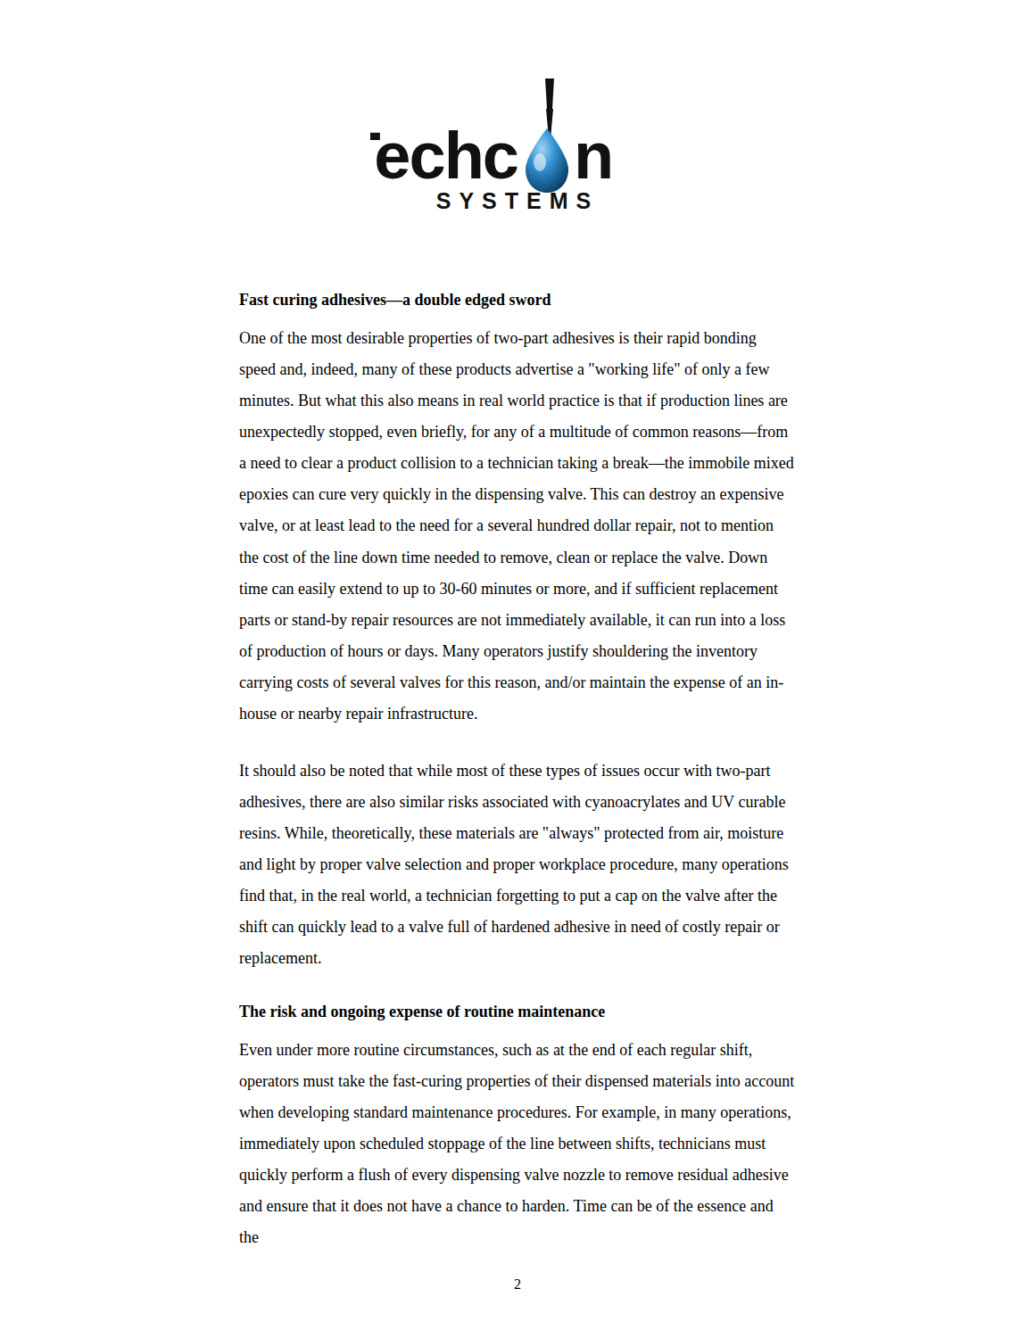Techc n SYSTEMS
Fast curing adhesives—a double edged sword
One of the most desirable properties of two-part adhesives is their rapid bonding speed and, indeed, many of these products advertise a "working life" of only a few minutes. But what this also means in real world practice is that if production lines are unexpectedly stopped, even briefly, for any of a multitude of common reasons—from a need to clear a product collision to a technician taking a break—the immobile mixed epoxies can cure very quickly in the dispensing valve. This can destroy an expensive valve, or at least lead to the need for a several hundred dollar repair, not to mention the cost of the line down time needed to remove, clean or replace the valve. Down time can easily extend to up to 30-60 minutes or more, and if sufficient replacement parts or stand-by repair resources are not immediately available, it can run into a loss of production of hours or days. Many operators justify shouldering the inventory carrying costs of several valves for this reason, and/or maintain the expense of an in-house or nearby repair infrastructure.
It should also be noted that while most of these types of issues occur with two-part adhesives, there are also similar risks associated with cyanoacrylates and UV curable resins. While, theoretically, these materials are "always" protected from air, moisture and light by proper valve selection and proper workplace procedure, many operations find that, in the real world, a technician forgetting to put a cap on the valve after the shift can quickly lead to a valve full of hardened adhesive in need of costly repair or replacement.
The risk and ongoing expense of routine maintenance
Even under more routine circumstances, such as at the end of each regular shift, operators must take the fast-curing properties of their dispensed materials into account when developing standard maintenance procedures. For example, in many operations, immediately upon scheduled stoppage of the line between shifts, technicians must quickly perform a flush of every dispensing valve nozzle to remove residual adhesive and ensure that it does not have a chance to harden. Time can be of the essence and the
2